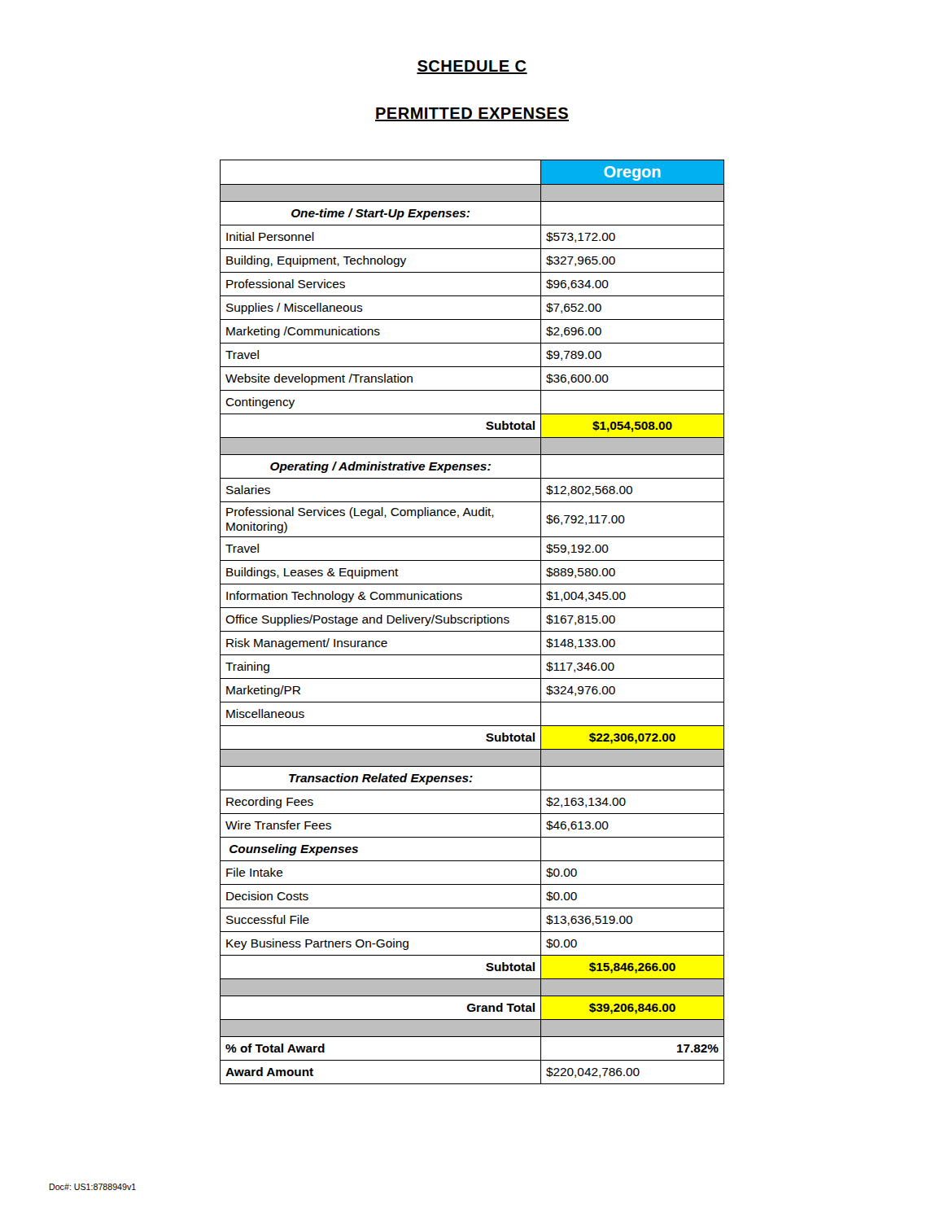SCHEDULE C
PERMITTED EXPENSES
| | Oregon |
| One-time / Start-Up Expenses: | |
| Initial Personnel | $573,172.00 |
| Building, Equipment, Technology | $327,965.00 |
| Professional Services | $96,634.00 |
| Supplies / Miscellaneous | $7,652.00 |
| Marketing /Communications | $2,696.00 |
| Travel | $9,789.00 |
| Website development /Translation | $36,600.00 |
| Contingency | |
| Subtotal | $1,054,508.00 |
| Operating / Administrative Expenses: | |
| Salaries | $12,802,568.00 |
| Professional Services (Legal, Compliance, Audit, Monitoring) | $6,792,117.00 |
| Travel | $59,192.00 |
| Buildings, Leases & Equipment | $889,580.00 |
| Information Technology & Communications | $1,004,345.00 |
| Office Supplies/Postage and Delivery/Subscriptions | $167,815.00 |
| Risk Management/ Insurance | $148,133.00 |
| Training | $117,346.00 |
| Marketing/PR | $324,976.00 |
| Miscellaneous | |
| Subtotal | $22,306,072.00 |
| Transaction Related Expenses: | |
| Recording Fees | $2,163,134.00 |
| Wire Transfer Fees | $46,613.00 |
| Counseling Expenses | |
| File Intake | $0.00 |
| Decision Costs | $0.00 |
| Successful File | $13,636,519.00 |
| Key Business Partners On-Going | $0.00 |
| Subtotal | $15,846,266.00 |
| Grand Total | $39,206,846.00 |
| % of Total Award | 17.82% |
| Award Amount | $220,042,786.00 |
Doc#: US1:8788949v1